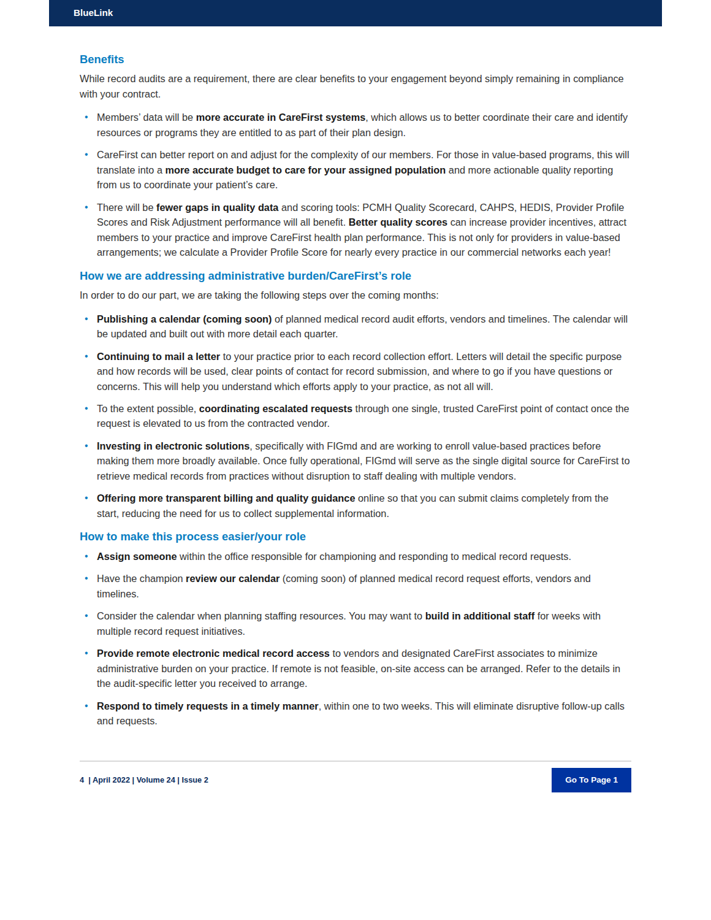BlueLink
Benefits
While record audits are a requirement, there are clear benefits to your engagement beyond simply remaining in compliance with your contract.
Members’ data will be more accurate in CareFirst systems, which allows us to better coordinate their care and identify resources or programs they are entitled to as part of their plan design.
CareFirst can better report on and adjust for the complexity of our members. For those in value-based programs, this will translate into a more accurate budget to care for your assigned population and more actionable quality reporting from us to coordinate your patient’s care.
There will be fewer gaps in quality data and scoring tools: PCMH Quality Scorecard, CAHPS, HEDIS, Provider Profile Scores and Risk Adjustment performance will all benefit. Better quality scores can increase provider incentives, attract members to your practice and improve CareFirst health plan performance. This is not only for providers in value-based arrangements; we calculate a Provider Profile Score for nearly every practice in our commercial networks each year!
How we are addressing administrative burden/CareFirst’s role
In order to do our part, we are taking the following steps over the coming months:
Publishing a calendar (coming soon) of planned medical record audit efforts, vendors and timelines. The calendar will be updated and built out with more detail each quarter.
Continuing to mail a letter to your practice prior to each record collection effort. Letters will detail the specific purpose and how records will be used, clear points of contact for record submission, and where to go if you have questions or concerns. This will help you understand which efforts apply to your practice, as not all will.
To the extent possible, coordinating escalated requests through one single, trusted CareFirst point of contact once the request is elevated to us from the contracted vendor.
Investing in electronic solutions, specifically with FIGmd and are working to enroll value-based practices before making them more broadly available. Once fully operational, FIGmd will serve as the single digital source for CareFirst to retrieve medical records from practices without disruption to staff dealing with multiple vendors.
Offering more transparent billing and quality guidance online so that you can submit claims completely from the start, reducing the need for us to collect supplemental information.
How to make this process easier/your role
Assign someone within the office responsible for championing and responding to medical record requests.
Have the champion review our calendar (coming soon) of planned medical record request efforts, vendors and timelines.
Consider the calendar when planning staffing resources. You may want to build in additional staff for weeks with multiple record request initiatives.
Provide remote electronic medical record access to vendors and designated CareFirst associates to minimize administrative burden on your practice. If remote is not feasible, on-site access can be arranged. Refer to the details in the audit-specific letter you received to arrange.
Respond to timely requests in a timely manner, within one to two weeks. This will eliminate disruptive follow-up calls and requests.
4 | April 2022 | Volume 24 | Issue 2
Go To Page 1